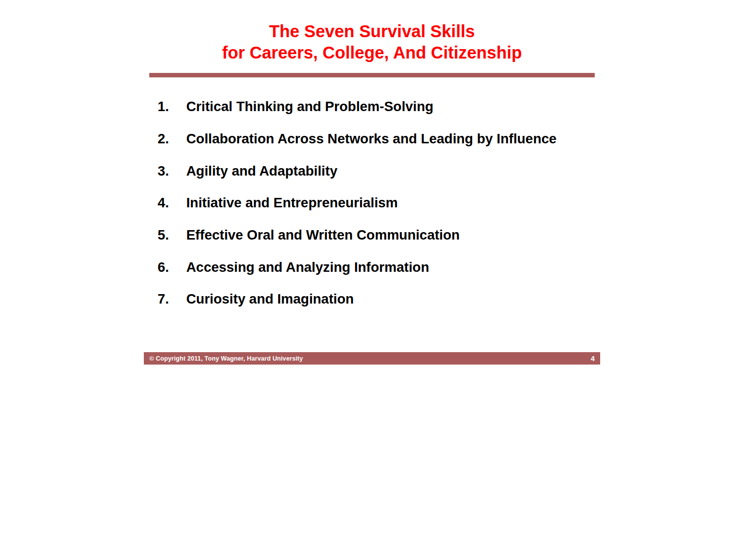The Seven Survival Skills
for Careers, College, And Citizenship
Critical Thinking and Problem-Solving
Collaboration Across Networks and Leading by Influence
Agility and Adaptability
Initiative and Entrepreneurialism
Effective Oral and Written Communication
Accessing and Analyzing Information
Curiosity and Imagination
© Copyright 2011, Tony Wagner, Harvard University 4